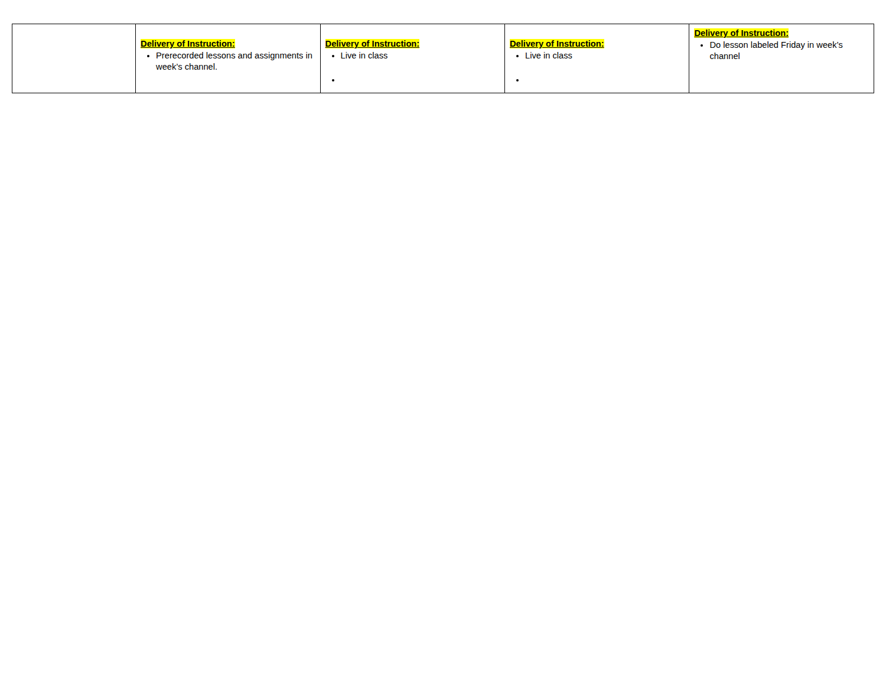| | Delivery of Instruction: Prerecorded lessons and assignments in week’s channel. | Delivery of Instruction: Live in class | Delivery of Instruction: Live in class | Delivery of Instruction: Do lesson labeled Friday in week’s channel |